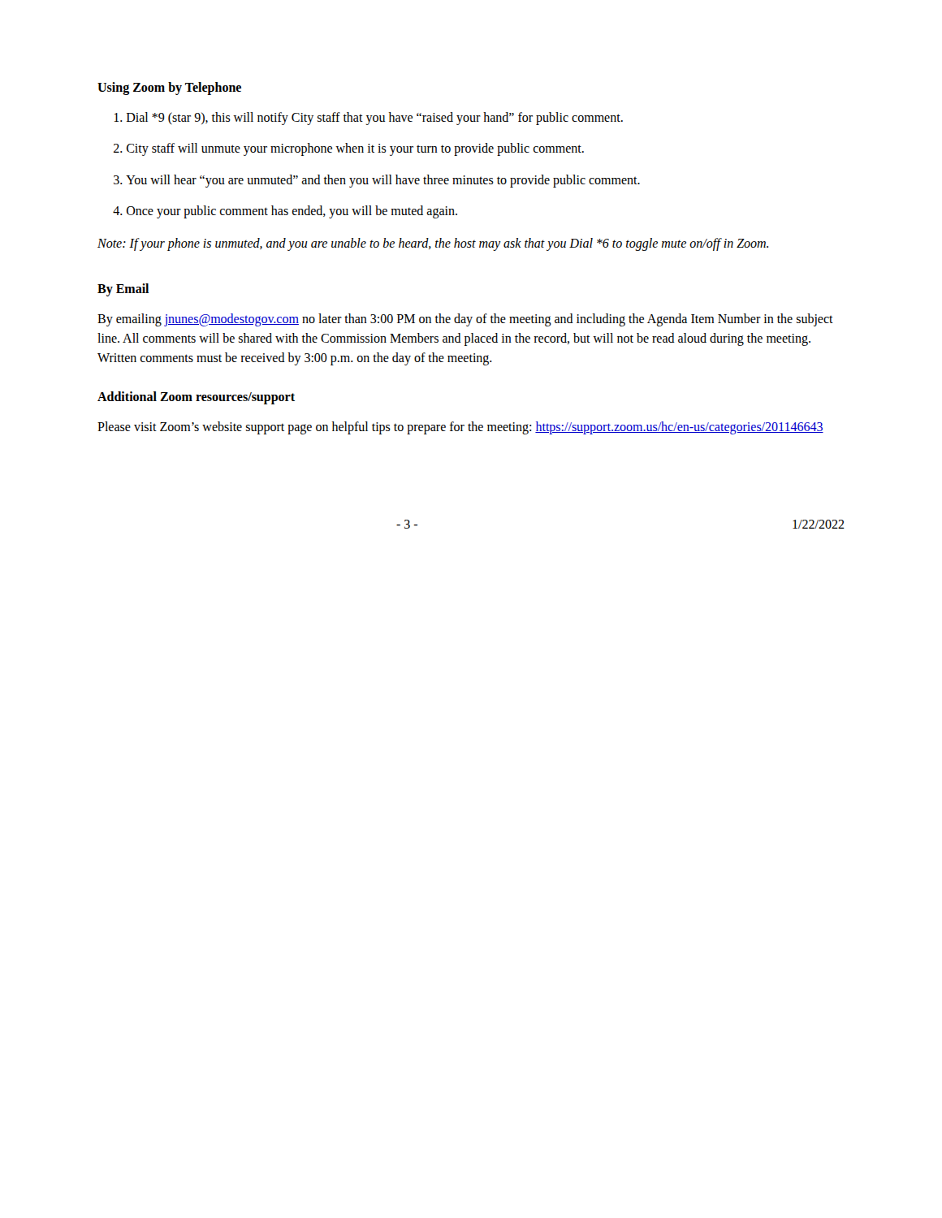Using Zoom by Telephone
Dial *9 (star 9), this will notify City staff that you have “raised your hand” for public comment.
City staff will unmute your microphone when it is your turn to provide public comment.
You will hear “you are unmuted” and then you will have three minutes to provide public comment.
Once your public comment has ended, you will be muted again.
Note: If your phone is unmuted, and you are unable to be heard, the host may ask that you Dial *6 to toggle mute on/off in Zoom.
By Email
By emailing jnunes@modestogov.com no later than 3:00 PM on the day of the meeting and including the Agenda Item Number in the subject line. All comments will be shared with the Commission Members and placed in the record, but will not be read aloud during the meeting. Written comments must be received by 3:00 p.m. on the day of the meeting.
Additional Zoom resources/support
Please visit Zoom’s website support page on helpful tips to prepare for the meeting: https://support.zoom.us/hc/en-us/categories/201146643
- 3 - 1/22/2022